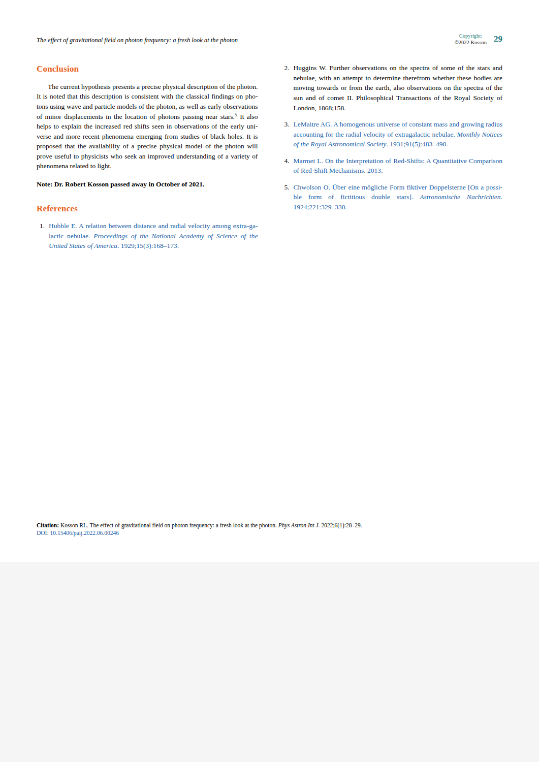The effect of gravitational field on photon frequency: a fresh look at the photon
Copyright:
©2022 Kosson
29
Conclusion
The current hypothesis presents a precise physical description of the photon. It is noted that this description is consistent with the classical findings on photons using wave and particle models of the photon, as well as early observations of minor displacements in the location of photons passing near stars.5 It also helps to explain the increased red shifts seen in observations of the early universe and more recent phenomena emerging from studies of black holes. It is proposed that the availability of a precise physical model of the photon will prove useful to physicists who seek an improved understanding of a variety of phenomena related to light.
Note: Dr. Robert Kosson passed away in October of 2021.
References
Hubble E. A relation between distance and radial velocity among extra-galactic nebulae. Proceedings of the National Academy of Science of the United States of America. 1929;15(3):168–173.
Huggins W. Further observations on the spectra of some of the stars and nebulae, with an attempt to determine therefrom whether these bodies are moving towards or from the earth, also observations on the spectra of the sun and of comet II. Philosophical Transactions of the Royal Society of London, 1868;158.
LeMaitre AG. A homogenous universe of constant mass and growing radius accounting for the radial velocity of extragalactic nebulae. Monthly Notices of the Royal Astronomical Society. 1931;91(5):483–490.
Marmet L. On the Interpretation of Red-Shifts: A Quantitative Comparison of Red-Shift Mechanisms. 2013.
Chwolson O. Über eine mögliche Form fiktiver Doppelsterne [On a possible form of fictitious double stars]. Astronomische Nachrichten. 1924;221:329–330.
Citation: Kosson RL. The effect of gravitational field on photon frequency: a fresh look at the photon. Phys Astron Int J. 2022;6(1):28–29.
DOI: 10.15406/paij.2022.06.00246